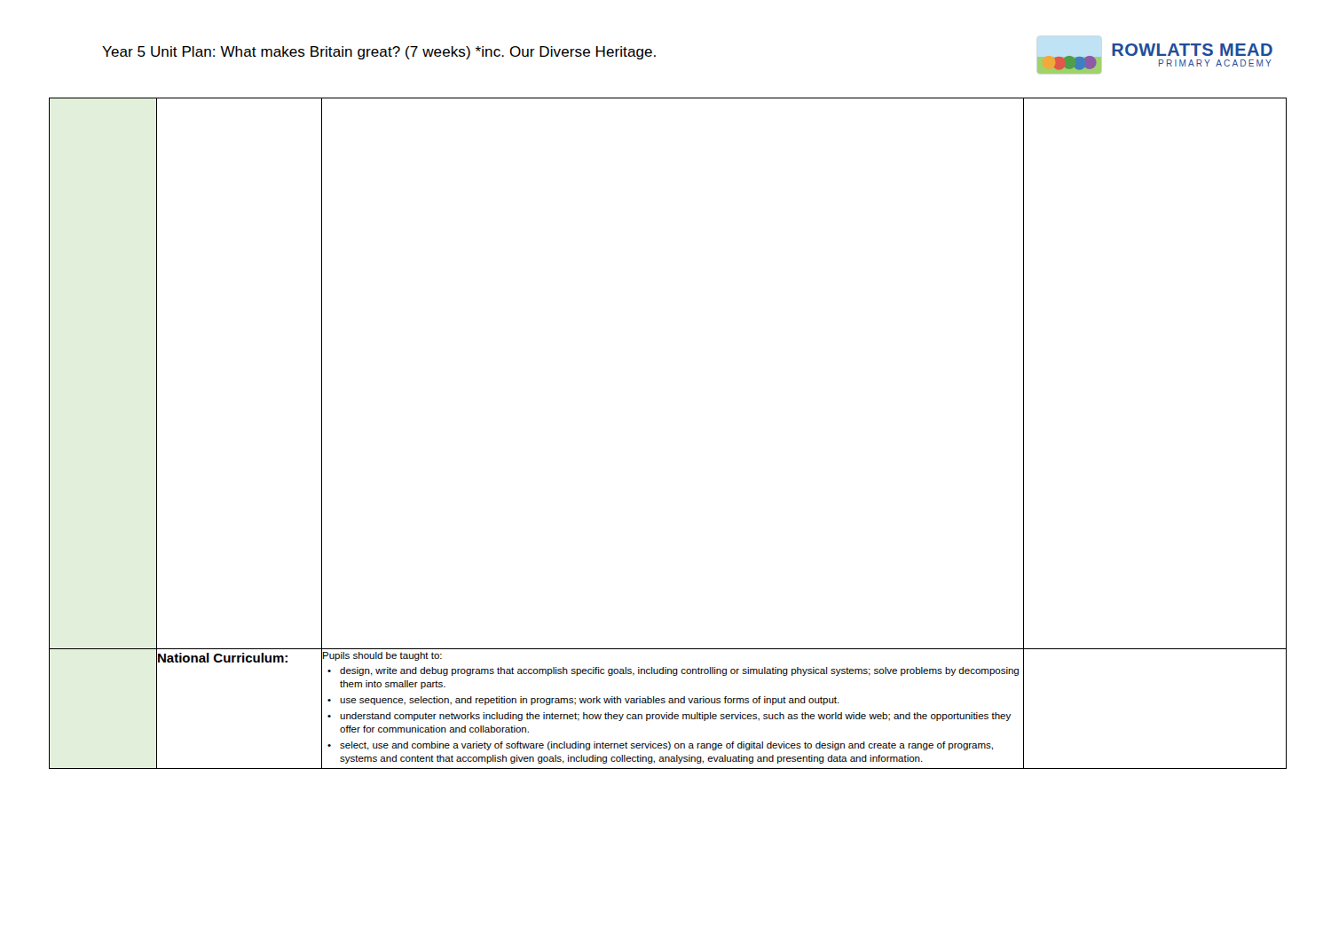Year 5 Unit Plan: What makes Britain great? (7 weeks) *inc. Our Diverse Heritage.
ROWLATTS MEAD
PRIMARY ACADEMY
| | National Curriculum: | Pupils should be taught to: design, write and debug programs that accomplish specific goals, including controlling or simulating physical systems; solve problems by decomposing them into smaller parts. use sequence, selection, and repetition in programs; work with variables and various forms of input and output. understand computer networks including the internet; how they can provide multiple services, such as the world wide web; and the opportunities they offer for communication and collaboration. select, use and combine a variety of software (including internet services) on a range of digital devices to design and create a range of programs, systems and content that accomplish given goals, including collecting, analysing, evaluating and presenting data and information. | |